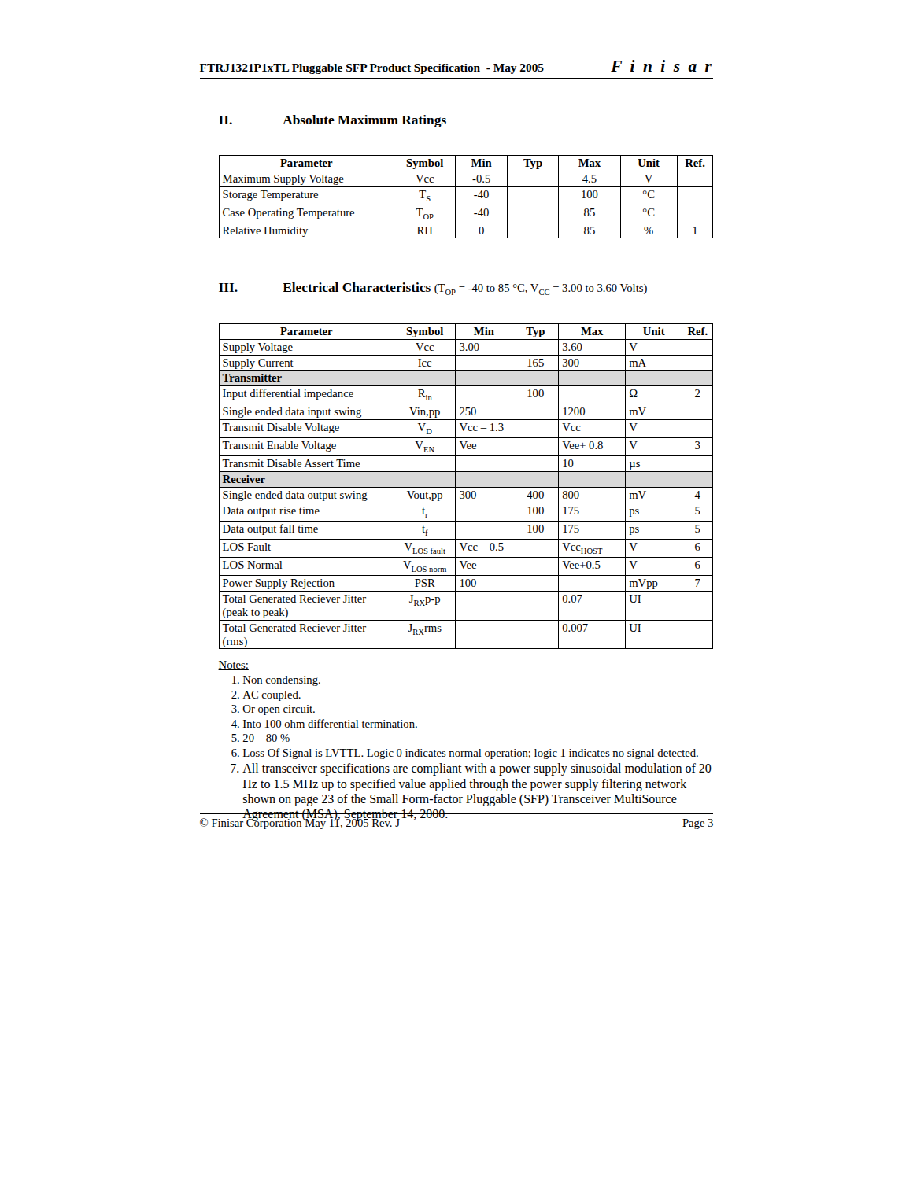FTRJ1321P1xTL Pluggable SFP Product Specification - May 2005
F i n i s a r
II. Absolute Maximum Ratings
| Parameter | Symbol | Min | Typ | Max | Unit | Ref. |
| --- | --- | --- | --- | --- | --- | --- |
| Maximum Supply Voltage | Vcc | -0.5 | | 4.5 | V | |
| Storage Temperature | T S | -40 | | 100 | °C | |
| Case Operating Temperature | T OP | -40 | | 85 | °C | |
| Relative Humidity | RH | 0 | | 85 | % | 1 |
III. Electrical Characteristics (TOP = -40 to 85 °C, VCC = 3.00 to 3.60 Volts)
| Parameter | Symbol | Min | Typ | Max | Unit | Ref. |
| --- | --- | --- | --- | --- | --- | --- |
| Supply Voltage | Vcc | 3.00 | | 3.60 | V | |
| Supply Current | Icc | | 165 | 300 | mA | |
| Transmitter | | | | | | |
| Input differential impedance | R in | | 100 | | Ω | 2 |
| Single ended data input swing | Vin,pp | 250 | | 1200 | mV | |
| Transmit Disable Voltage | V D | Vcc – 1.3 | | Vcc | V | |
| Transmit Enable Voltage | V EN | Vee | | Vee+ 0.8 | V | 3 |
| Transmit Disable Assert Time | | | | 10 | µs | |
| Receiver | | | | | | |
| Single ended data output swing | Vout,pp | 300 | 400 | 800 | mV | 4 |
| Data output rise time | t r | | 100 | 175 | ps | 5 |
| Data output fall time | t f | | 100 | 175 | ps | 5 |
| LOS Fault | V LOS fault | Vcc – 0.5 | | Vcc HOST | V | 6 |
| LOS Normal | V LOS norm | Vee | | Vee+0.5 | V | 6 |
| Power Supply Rejection | PSR | 100 | | | mVpp | 7 |
| Total Generated Reciever Jitter (peak to peak) | J RX p-p | | | 0.07 | UI | |
| Total Generated Reciever Jitter (rms) | J RX rms | | | 0.007 | UI | |
Notes:
Non condensing.
AC coupled.
Or open circuit.
Into 100 ohm differential termination.
20 – 80 %
Loss Of Signal is LVTTL. Logic 0 indicates normal operation; logic 1 indicates no signal detected.
All transceiver specifications are compliant with a power supply sinusoidal modulation of 20 Hz to 1.5 MHz up to specified value applied through the power supply filtering network shown on page 23 of the Small Form-factor Pluggable (SFP) Transceiver MultiSource Agreement (MSA), September 14, 2000.
© Finisar Corporation May 11, 2005 Rev. J
Page 3